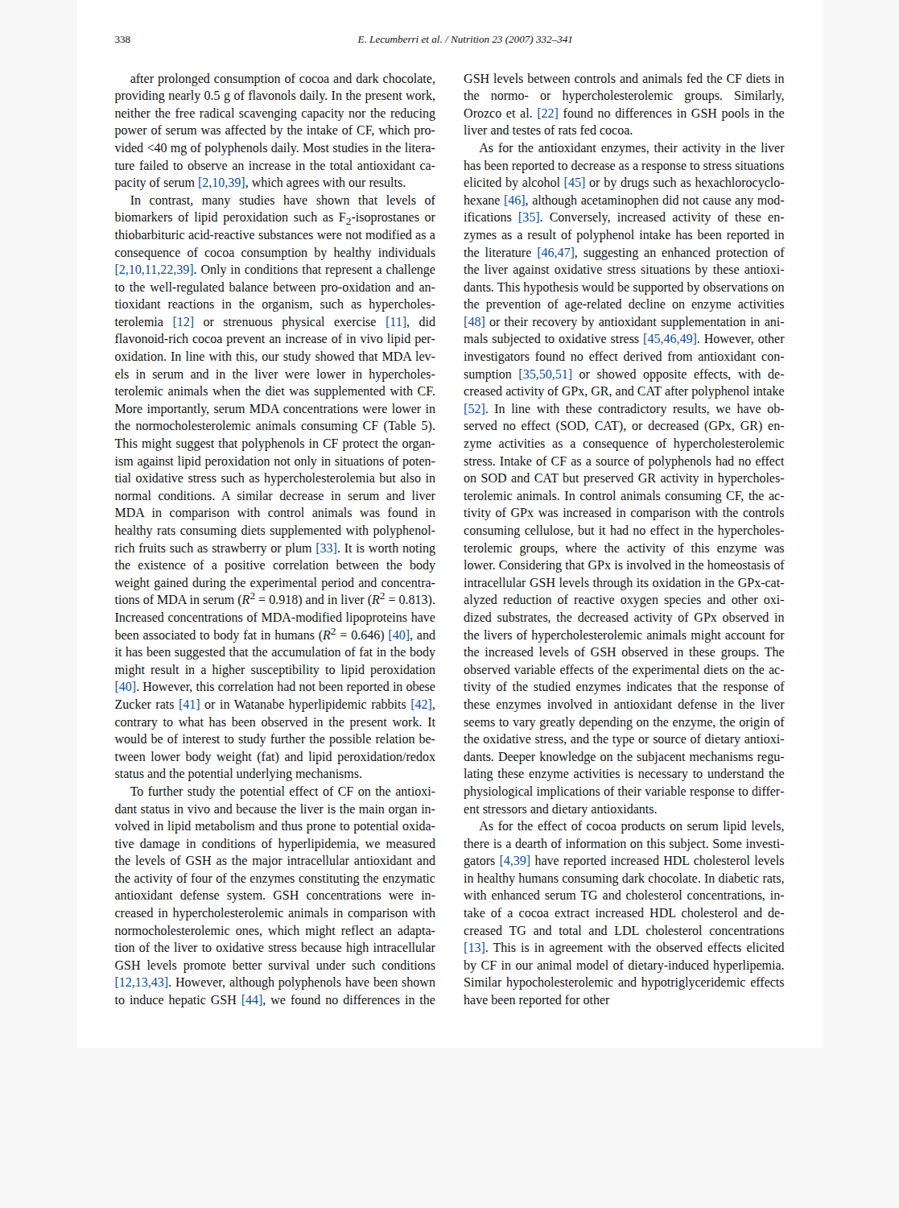338 E. Lecumberri et al. / Nutrition 23 (2007) 332–341
after prolonged consumption of cocoa and dark chocolate, providing nearly 0.5 g of flavonols daily. In the present work, neither the free radical scavenging capacity nor the reducing power of serum was affected by the intake of CF, which provided <40 mg of polyphenols daily. Most studies in the literature failed to observe an increase in the total antioxidant capacity of serum [2,10,39], which agrees with our results.
In contrast, many studies have shown that levels of biomarkers of lipid peroxidation such as F2-isoprostanes or thiobarbituric acid-reactive substances were not modified as a consequence of cocoa consumption by healthy individuals [2,10,11,22,39]. Only in conditions that represent a challenge to the well-regulated balance between pro-oxidation and antioxidant reactions in the organism, such as hypercholesterolemia [12] or strenuous physical exercise [11], did flavonoid-rich cocoa prevent an increase of in vivo lipid peroxidation. In line with this, our study showed that MDA levels in serum and in the liver were lower in hypercholesterolemic animals when the diet was supplemented with CF. More importantly, serum MDA concentrations were lower in the normocholesterolemic animals consuming CF (Table 5). This might suggest that polyphenols in CF protect the organism against lipid peroxidation not only in situations of potential oxidative stress such as hypercholesterolemia but also in normal conditions. A similar decrease in serum and liver MDA in comparison with control animals was found in healthy rats consuming diets supplemented with polyphenol-rich fruits such as strawberry or plum [33]. It is worth noting the existence of a positive correlation between the body weight gained during the experimental period and concentrations of MDA in serum (R2 = 0.918) and in liver (R2 = 0.813). Increased concentrations of MDA-modified lipoproteins have been associated to body fat in humans (R2 = 0.646) [40], and it has been suggested that the accumulation of fat in the body might result in a higher susceptibility to lipid peroxidation [40]. However, this correlation had not been reported in obese Zucker rats [41] or in Watanabe hyperlipidemic rabbits [42], contrary to what has been observed in the present work. It would be of interest to study further the possible relation between lower body weight (fat) and lipid peroxidation/redox status and the potential underlying mechanisms.
To further study the potential effect of CF on the antioxidant status in vivo and because the liver is the main organ involved in lipid metabolism and thus prone to potential oxidative damage in conditions of hyperlipidemia, we measured the levels of GSH as the major intracellular antioxidant and the activity of four of the enzymes constituting the enzymatic antioxidant defense system. GSH concentrations were increased in hypercholesterolemic animals in comparison with normocholesterolemic ones, which might reflect an adaptation of the liver to oxidative stress because high intracellular GSH levels promote better survival under such conditions [12,13,43]. However, although polyphenols have been shown to induce hepatic GSH [44], we found no differences in the GSH levels between controls and animals fed the CF diets in the normo- or hypercholesterolemic groups. Similarly, Orozco et al. [22] found no differences in GSH pools in the liver and testes of rats fed cocoa.
As for the antioxidant enzymes, their activity in the liver has been reported to decrease as a response to stress situations elicited by alcohol [45] or by drugs such as hexachlorocyclohexane [46], although acetaminophen did not cause any modifications [35]. Conversely, increased activity of these enzymes as a result of polyphenol intake has been reported in the literature [46,47], suggesting an enhanced protection of the liver against oxidative stress situations by these antioxidants. This hypothesis would be supported by observations on the prevention of age-related decline on enzyme activities [48] or their recovery by antioxidant supplementation in animals subjected to oxidative stress [45,46,49]. However, other investigators found no effect derived from antioxidant consumption [35,50,51] or showed opposite effects, with decreased activity of GPx, GR, and CAT after polyphenol intake [52]. In line with these contradictory results, we have observed no effect (SOD, CAT), or decreased (GPx, GR) enzyme activities as a consequence of hypercholesterolemic stress. Intake of CF as a source of polyphenols had no effect on SOD and CAT but preserved GR activity in hypercholesterolemic animals. In control animals consuming CF, the activity of GPx was increased in comparison with the controls consuming cellulose, but it had no effect in the hypercholesterolemic groups, where the activity of this enzyme was lower. Considering that GPx is involved in the homeostasis of intracellular GSH levels through its oxidation in the GPx-catalyzed reduction of reactive oxygen species and other oxidized substrates, the decreased activity of GPx observed in the livers of hypercholesterolemic animals might account for the increased levels of GSH observed in these groups. The observed variable effects of the experimental diets on the activity of the studied enzymes indicates that the response of these enzymes involved in antioxidant defense in the liver seems to vary greatly depending on the enzyme, the origin of the oxidative stress, and the type or source of dietary antioxidants. Deeper knowledge on the subjacent mechanisms regulating these enzyme activities is necessary to understand the physiological implications of their variable response to different stressors and dietary antioxidants.
As for the effect of cocoa products on serum lipid levels, there is a dearth of information on this subject. Some investigators [4,39] have reported increased HDL cholesterol levels in healthy humans consuming dark chocolate. In diabetic rats, with enhanced serum TG and cholesterol concentrations, intake of a cocoa extract increased HDL cholesterol and decreased TG and total and LDL cholesterol concentrations [13]. This is in agreement with the observed effects elicited by CF in our animal model of dietary-induced hyperlipemia. Similar hypocholesterolemic and hypotriglyceridemic effects have been reported for other